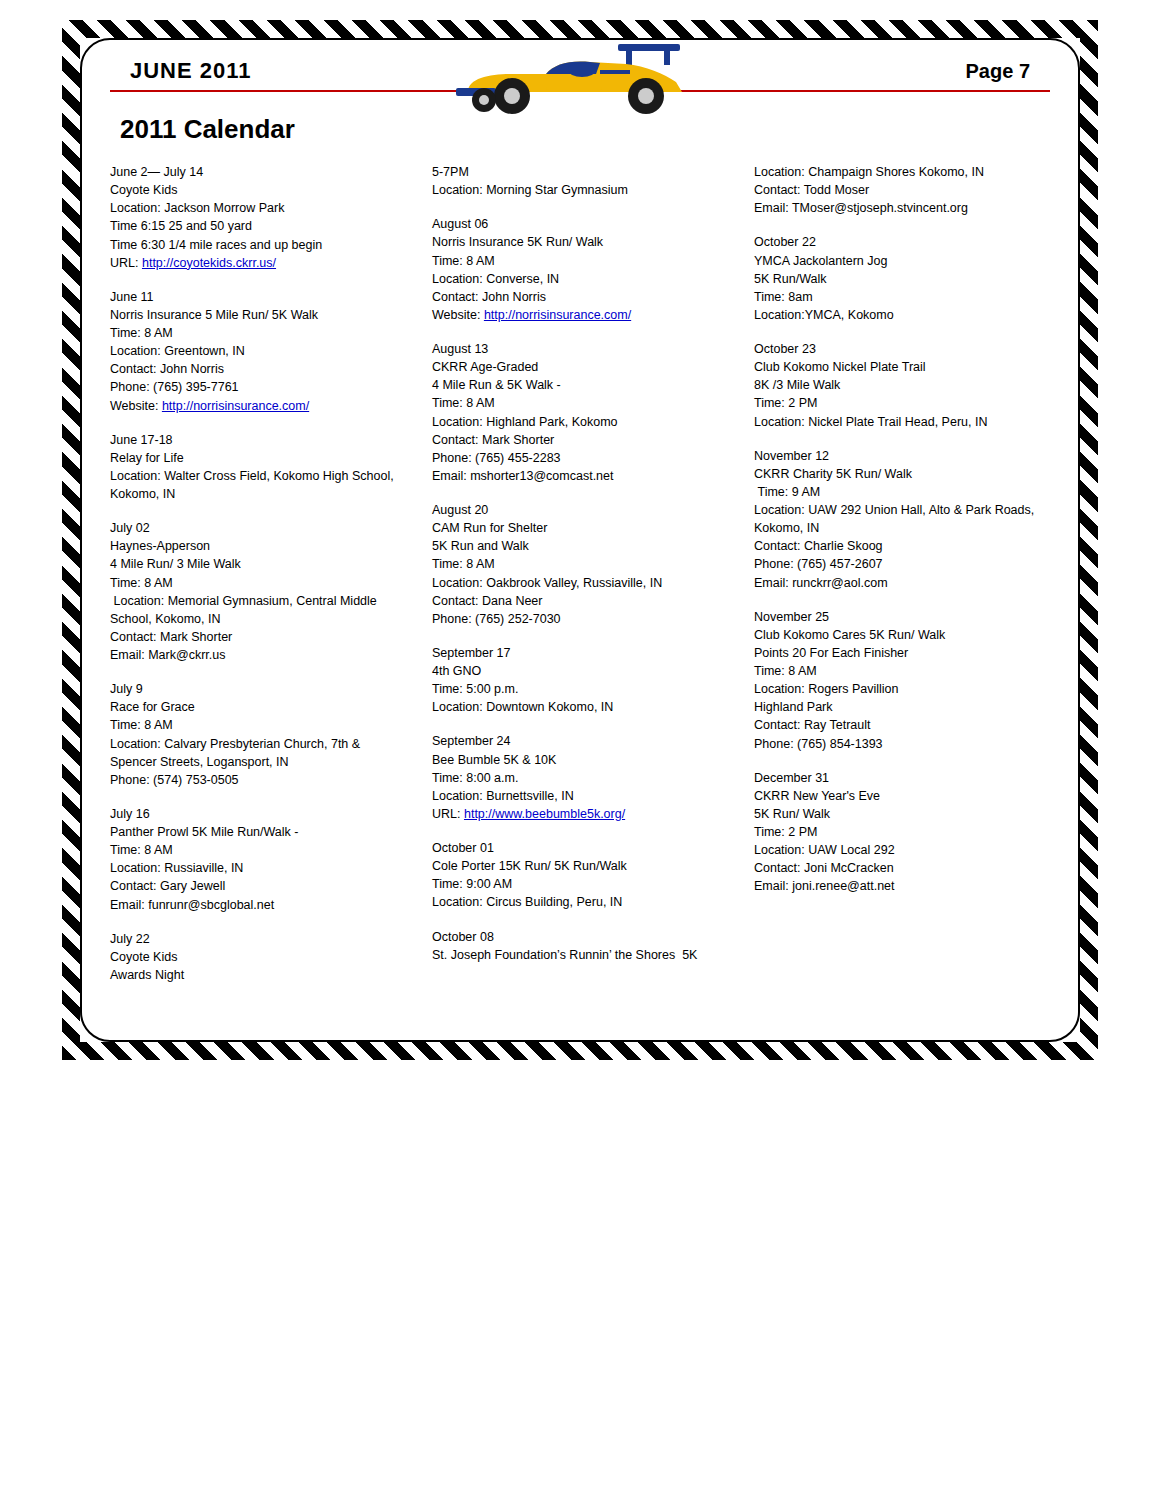JUNE 2011
Page 7
2011 Calendar
June 2— July 14
Coyote Kids
Location: Jackson Morrow Park
Time 6:15 25 and 50 yard
Time 6:30 1/4 mile races and up begin
URL: http://coyotekids.ckrr.us/
June 11
Norris Insurance 5 Mile Run/ 5K Walk
Time: 8 AM
Location: Greentown, IN
Contact: John Norris
Phone: (765) 395-7761
Website: http://norrisinsurance.com/
June 17-18
Relay for Life
Location: Walter Cross Field, Kokomo High School, Kokomo, IN
July 02
Haynes-Apperson
4 Mile Run/ 3 Mile Walk
Time: 8 AM
Location: Memorial Gymnasium, Central Middle School, Kokomo, IN
Contact: Mark Shorter
Email: Mark@ckrr.us
July 9
Race for Grace
Time: 8 AM
Location: Calvary Presbyterian Church, 7th & Spencer Streets, Logansport, IN
Phone: (574) 753-0505
July 16
Panther Prowl 5K Mile Run/Walk -
Time: 8 AM
Location: Russiaville, IN
Contact: Gary Jewell
Email: funrunr@sbcglobal.net
July 22
Coyote Kids
Awards Night
5-7PM
Location: Morning Star Gymnasium
August 06
Norris Insurance 5K Run/ Walk
Time: 8 AM
Location: Converse, IN
Contact: John Norris
Website: http://norrisinsurance.com/
August 13
CKRR Age-Graded
4 Mile Run & 5K Walk -
Time: 8 AM
Location: Highland Park, Kokomo
Contact: Mark Shorter
Phone: (765) 455-2283
Email: mshorter13@comcast.net
August 20
CAM Run for Shelter
5K Run and Walk
Time: 8 AM
Location: Oakbrook Valley, Russiaville, IN
Contact: Dana Neer
Phone: (765) 252-7030
September 17
4th GNO
Time: 5:00 p.m.
Location: Downtown Kokomo, IN
September 24
Bee Bumble 5K & 10K
Time: 8:00 a.m.
Location: Burnettsville, IN
URL: http://www.beebumble5k.org/
October 01
Cole Porter 15K Run/ 5K Run/Walk
Time: 9:00 AM
Location: Circus Building, Peru, IN
October 08
St. Joseph Foundation’s Runnin’ the Shores 5K
Location: Champaign Shores Kokomo, IN
Contact: Todd Moser
Email: TMoser@stjoseph.stvincent.org
October 22
YMCA Jackolantern Jog
5K Run/Walk
Time: 8am
Location:YMCA, Kokomo
October 23
Club Kokomo Nickel Plate Trail
8K /3 Mile Walk
Time: 2 PM
Location: Nickel Plate Trail Head, Peru, IN
November 12
CKRR Charity 5K Run/ Walk
Time: 9 AM
Location: UAW 292 Union Hall, Alto & Park Roads, Kokomo, IN
Contact: Charlie Skoog
Phone: (765) 457-2607
Email: runckrr@aol.com
November 25
Club Kokomo Cares 5K Run/ Walk
Points 20 For Each Finisher
Time: 8 AM
Location: Rogers Pavillion
Highland Park
Contact: Ray Tetrault
Phone: (765) 854-1393
December 31
CKRR New Year's Eve
5K Run/ Walk
Time: 2 PM
Location: UAW Local 292
Contact: Joni McCracken
Email: joni.renee@att.net